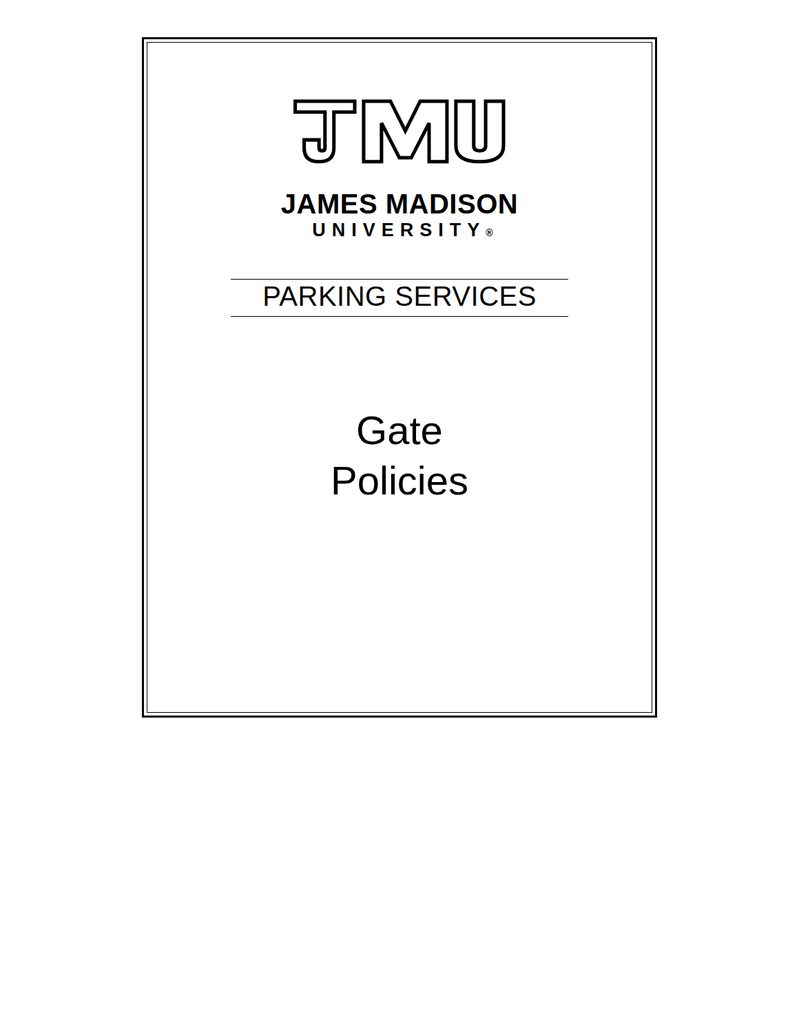JAMES MADISON
UNIVERSITY®
PARKING SERVICES
Gate Policies